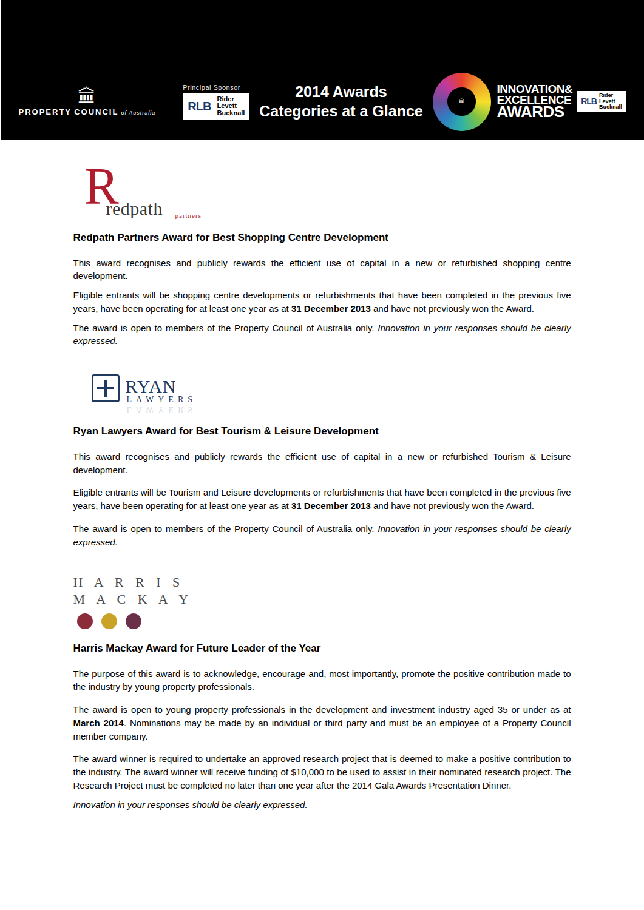🏛 PROPERTY COUNCIL of Australia
Principal Sponsor
RLB Rider
Levett
Bucknall
2014 Awards
Categories at a Glance
🏛
INNOVATION&
EXCELLENCE
AWARDS
RLB Rider
Levett
Bucknall
R redpath partners
Redpath Partners Award for Best Shopping Centre Development
This award recognises and publicly rewards the efficient use of capital in a new or refurbished shopping centre development.
Eligible entrants will be shopping centre developments or refurbishments that have been completed in the previous five years, have been operating for at least one year as at 31 December 2013 and have not previously won the Award.
The award is open to members of the Property Council of Australia only. Innovation in your responses should be clearly expressed.
RYAN LAWYERS LAWYERS
Ryan Lawyers Award for Best Tourism & Leisure Development
This award recognises and publicly rewards the efficient use of capital in a new or refurbished Tourism & Leisure development.
Eligible entrants will be Tourism and Leisure developments or refurbishments that have been completed in the previous five years, have been operating for at least one year as at 31 December 2013 and have not previously won the Award.
The award is open to members of the Property Council of Australia only. Innovation in your responses should be clearly expressed.
H A R R I S
M A C K A Y
Harris Mackay Award for Future Leader of the Year
The purpose of this award is to acknowledge, encourage and, most importantly, promote the positive contribution made to the industry by young property professionals.
The award is open to young property professionals in the development and investment industry aged 35 or under as at March 2014. Nominations may be made by an individual or third party and must be an employee of a Property Council member company.
The award winner is required to undertake an approved research project that is deemed to make a positive contribution to the industry. The award winner will receive funding of $10,000 to be used to assist in their nominated research project. The Research Project must be completed no later than one year after the 2014 Gala Awards Presentation Dinner.
Innovation in your responses should be clearly expressed.